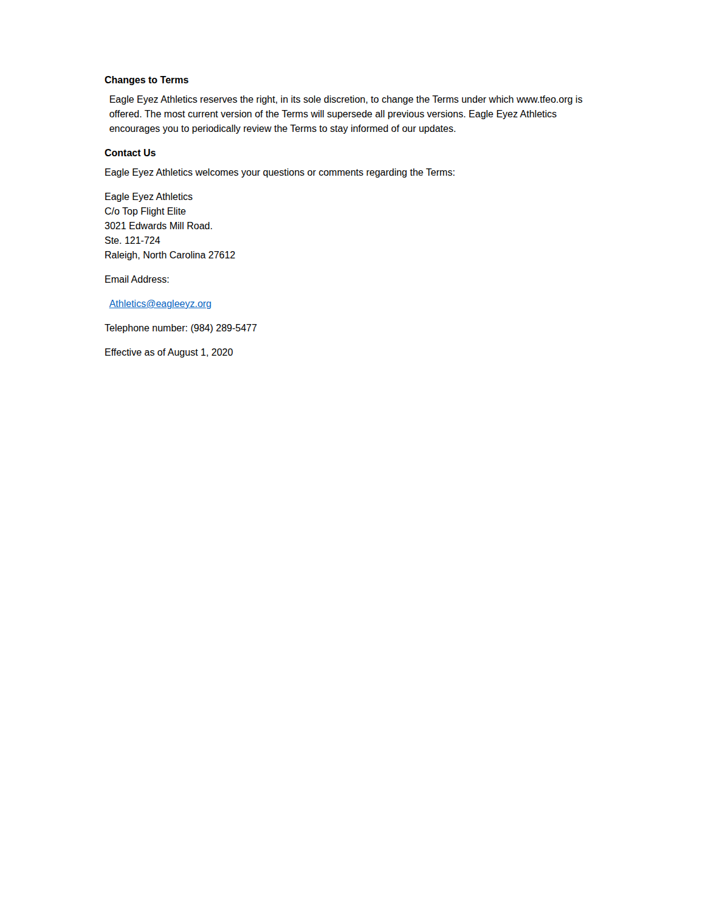Changes to Terms
Eagle Eyez Athletics reserves the right, in its sole discretion, to change the Terms under which www.tfeo.org is offered. The most current version of the Terms will supersede all previous versions. Eagle Eyez Athletics encourages you to periodically review the Terms to stay informed of our updates.
Contact Us
Eagle Eyez Athletics welcomes your questions or comments regarding the Terms:
Eagle Eyez Athletics
C/o Top Flight Elite
3021 Edwards Mill Road.
Ste. 121-724
Raleigh, North Carolina 27612
Email Address:
Athletics@eagleeyz.org
Telephone number: (984) 289-5477
Effective as of August 1, 2020